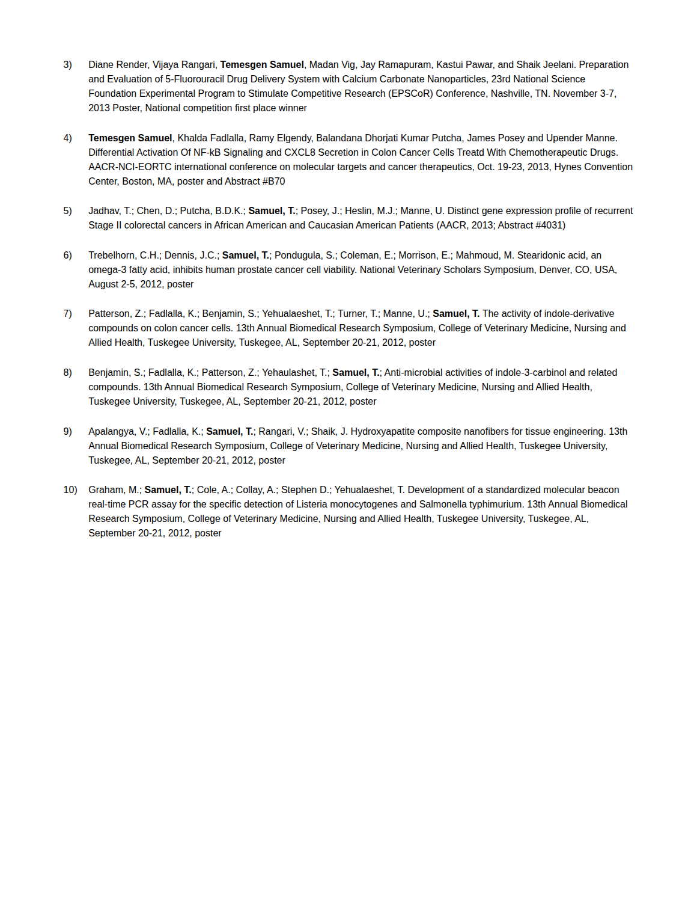3) Diane Render, Vijaya Rangari, Temesgen Samuel, Madan Vig, Jay Ramapuram, Kastui Pawar, and Shaik Jeelani. Preparation and Evaluation of 5-Fluorouracil Drug Delivery System with Calcium Carbonate Nanoparticles, 23rd National Science Foundation Experimental Program to Stimulate Competitive Research (EPSCoR) Conference, Nashville, TN. November 3-7, 2013 Poster, National competition first place winner
4) Temesgen Samuel, Khalda Fadlalla, Ramy Elgendy, Balandana Dhorjati Kumar Putcha, James Posey and Upender Manne. Differential Activation Of NF-kB Signaling and CXCL8 Secretion in Colon Cancer Cells Treatd With Chemotherapeutic Drugs. AACR-NCI-EORTC international conference on molecular targets and cancer therapeutics, Oct. 19-23, 2013, Hynes Convention Center, Boston, MA, poster and Abstract #B70
5) Jadhav, T.; Chen, D.; Putcha, B.D.K.; Samuel, T.; Posey, J.; Heslin, M.J.; Manne, U. Distinct gene expression profile of recurrent Stage II colorectal cancers in African American and Caucasian American Patients (AACR, 2013; Abstract #4031)
6) Trebelhorn, C.H.; Dennis, J.C.; Samuel, T.; Pondugula, S.; Coleman, E.; Morrison, E.; Mahmoud, M. Stearidonic acid, an omega-3 fatty acid, inhibits human prostate cancer cell viability. National Veterinary Scholars Symposium, Denver, CO, USA, August 2-5, 2012, poster
7) Patterson, Z.; Fadlalla, K.; Benjamin, S.; Yehualaeshet, T.; Turner, T.; Manne, U.; Samuel, T. The activity of indole-derivative compounds on colon cancer cells. 13th Annual Biomedical Research Symposium, College of Veterinary Medicine, Nursing and Allied Health, Tuskegee University, Tuskegee, AL, September 20-21, 2012, poster
8) Benjamin, S.; Fadlalla, K.; Patterson, Z.; Yehaulashet, T.; Samuel, T.; Anti-microbial activities of indole-3-carbinol and related compounds. 13th Annual Biomedical Research Symposium, College of Veterinary Medicine, Nursing and Allied Health, Tuskegee University, Tuskegee, AL, September 20-21, 2012, poster
9) Apalangya, V.; Fadlalla, K.; Samuel, T.; Rangari, V.; Shaik, J. Hydroxyapatite composite nanofibers for tissue engineering. 13th Annual Biomedical Research Symposium, College of Veterinary Medicine, Nursing and Allied Health, Tuskegee University, Tuskegee, AL, September 20-21, 2012, poster
10) Graham, M.; Samuel, T.; Cole, A.; Collay, A.; Stephen D.; Yehualaeshet, T. Development of a standardized molecular beacon real-time PCR assay for the specific detection of Listeria monocytogenes and Salmonella typhimurium. 13th Annual Biomedical Research Symposium, College of Veterinary Medicine, Nursing and Allied Health, Tuskegee University, Tuskegee, AL, September 20-21, 2012, poster